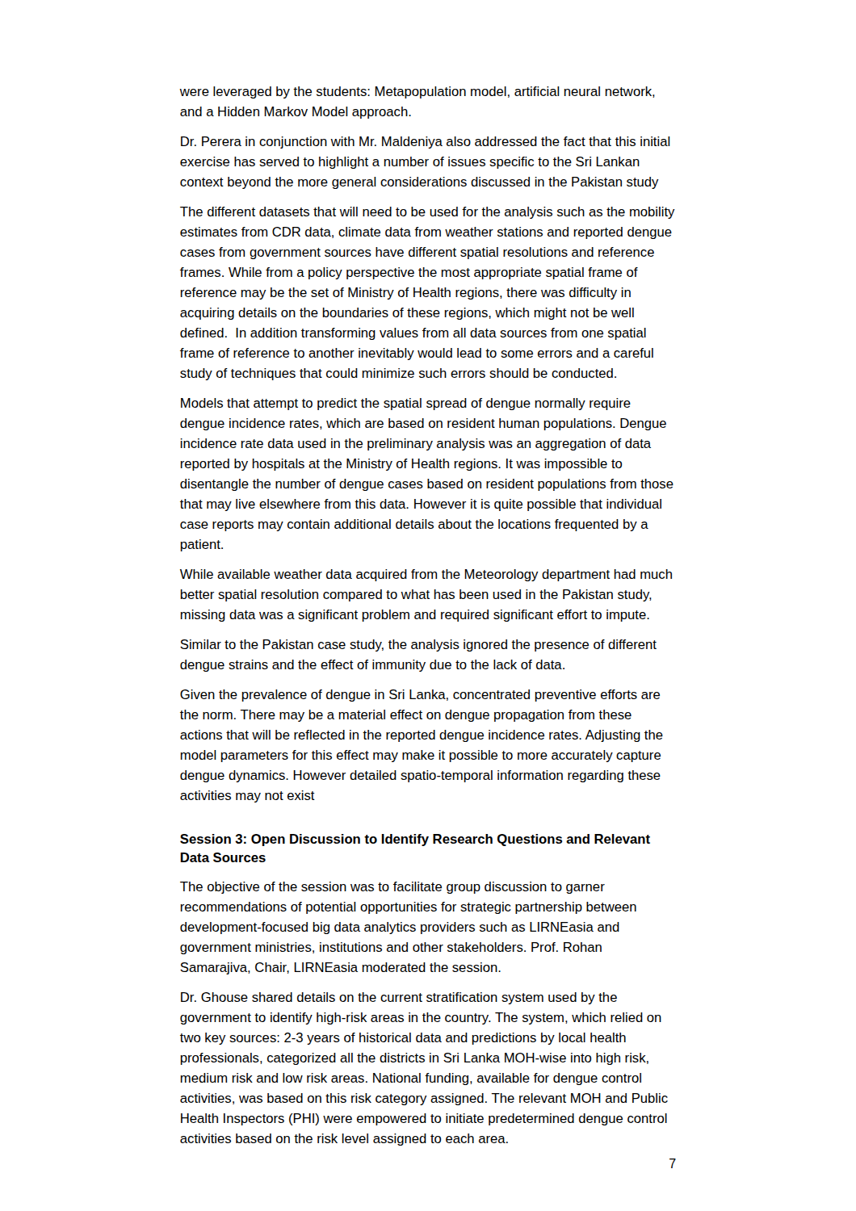were leveraged by the students: Metapopulation model, artificial neural network, and a Hidden Markov Model approach.
Dr. Perera in conjunction with Mr. Maldeniya also addressed the fact that this initial exercise has served to highlight a number of issues specific to the Sri Lankan context beyond the more general considerations discussed in the Pakistan study
The different datasets that will need to be used for the analysis such as the mobility estimates from CDR data, climate data from weather stations and reported dengue cases from government sources have different spatial resolutions and reference frames. While from a policy perspective the most appropriate spatial frame of reference may be the set of Ministry of Health regions, there was difficulty in acquiring details on the boundaries of these regions, which might not be well defined. In addition transforming values from all data sources from one spatial frame of reference to another inevitably would lead to some errors and a careful study of techniques that could minimize such errors should be conducted.
Models that attempt to predict the spatial spread of dengue normally require dengue incidence rates, which are based on resident human populations. Dengue incidence rate data used in the preliminary analysis was an aggregation of data reported by hospitals at the Ministry of Health regions. It was impossible to disentangle the number of dengue cases based on resident populations from those that may live elsewhere from this data. However it is quite possible that individual case reports may contain additional details about the locations frequented by a patient.
While available weather data acquired from the Meteorology department had much better spatial resolution compared to what has been used in the Pakistan study, missing data was a significant problem and required significant effort to impute.
Similar to the Pakistan case study, the analysis ignored the presence of different dengue strains and the effect of immunity due to the lack of data.
Given the prevalence of dengue in Sri Lanka, concentrated preventive efforts are the norm. There may be a material effect on dengue propagation from these actions that will be reflected in the reported dengue incidence rates. Adjusting the model parameters for this effect may make it possible to more accurately capture dengue dynamics. However detailed spatio-temporal information regarding these activities may not exist
Session 3: Open Discussion to Identify Research Questions and Relevant Data Sources
The objective of the session was to facilitate group discussion to garner recommendations of potential opportunities for strategic partnership between development-focused big data analytics providers such as LIRNEasia and government ministries, institutions and other stakeholders. Prof. Rohan Samarajiva, Chair, LIRNEasia moderated the session.
Dr. Ghouse shared details on the current stratification system used by the government to identify high-risk areas in the country. The system, which relied on two key sources: 2-3 years of historical data and predictions by local health professionals, categorized all the districts in Sri Lanka MOH-wise into high risk, medium risk and low risk areas. National funding, available for dengue control activities, was based on this risk category assigned. The relevant MOH and Public Health Inspectors (PHI) were empowered to initiate predetermined dengue control activities based on the risk level assigned to each area.
7